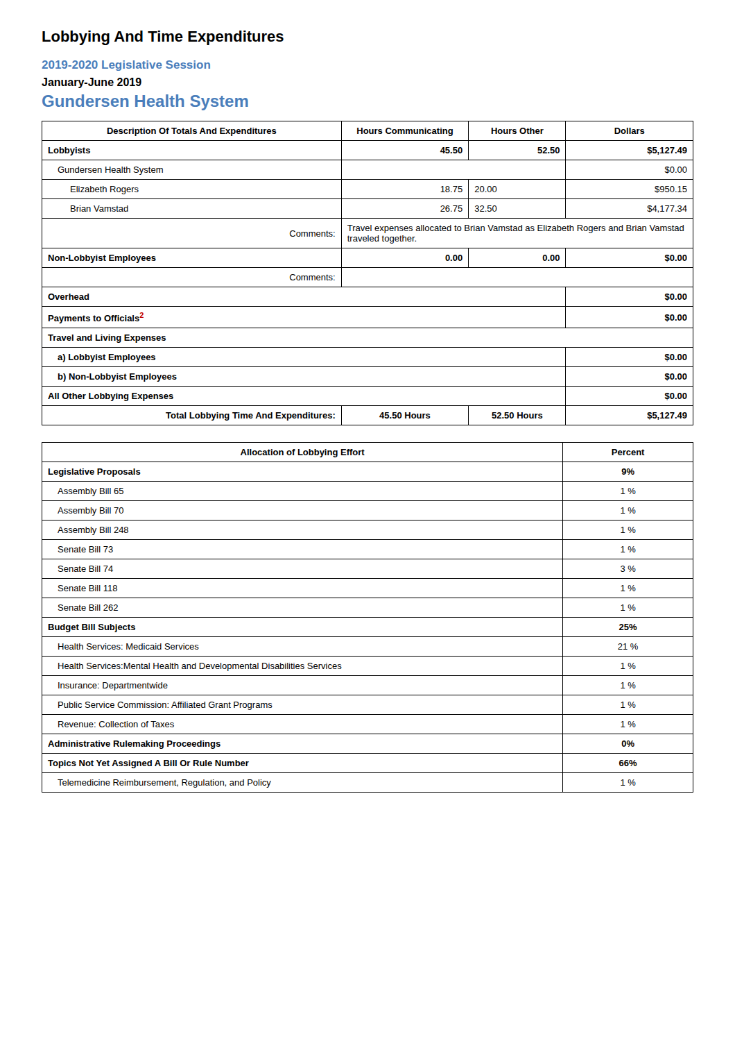Lobbying And Time Expenditures
2019-2020 Legislative Session
January-June 2019
Gundersen Health System
| Description Of Totals And Expenditures | Hours Communicating | Hours Other | Dollars |
| --- | --- | --- | --- |
| Lobbyists | 45.50 | 52.50 | $5,127.49 |
| Gundersen Health System | | | $0.00 |
| Elizabeth Rogers | 18.75 | 20.00 | $950.15 |
| Brian Vamstad | 26.75 | 32.50 | $4,177.34 |
| Comments: | Travel expenses allocated to Brian Vamstad as Elizabeth Rogers and Brian Vamstad traveled together. |
| Non-Lobbyist Employees | 0.00 | 0.00 | $0.00 |
| Comments: | |
| Overhead | $0.00 |
| Payments to Officials 2 | $0.00 |
| Travel and Living Expenses |
| a) Lobbyist Employees | $0.00 |
| b) Non-Lobbyist Employees | $0.00 |
| All Other Lobbying Expenses | $0.00 |
| Total Lobbying Time And Expenditures: | 45.50 Hours | 52.50 Hours | $5,127.49 |
| Allocation of Lobbying Effort | Percent |
| --- | --- |
| Legislative Proposals | 9% |
| Assembly Bill 65 | 1 % |
| Assembly Bill 70 | 1 % |
| Assembly Bill 248 | 1 % |
| Senate Bill 73 | 1 % |
| Senate Bill 74 | 3 % |
| Senate Bill 118 | 1 % |
| Senate Bill 262 | 1 % |
| Budget Bill Subjects | 25% |
| Health Services: Medicaid Services | 21 % |
| Health Services:Mental Health and Developmental Disabilities Services | 1 % |
| Insurance: Departmentwide | 1 % |
| Public Service Commission: Affiliated Grant Programs | 1 % |
| Revenue: Collection of Taxes | 1 % |
| Administrative Rulemaking Proceedings | 0% |
| Topics Not Yet Assigned A Bill Or Rule Number | 66% |
| Telemedicine Reimbursement, Regulation, and Policy | 1 % |